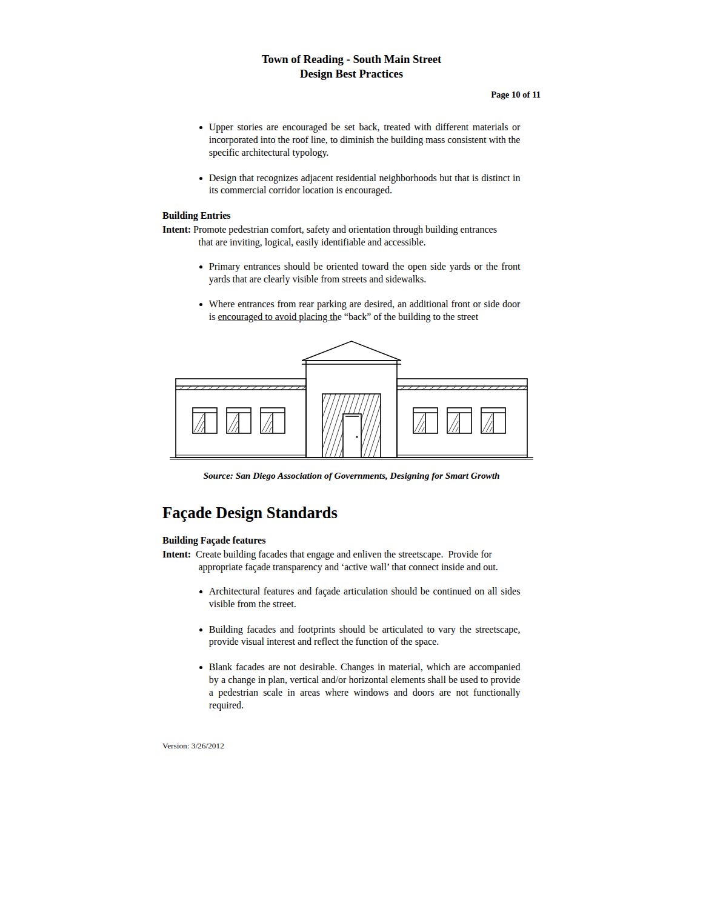Town of Reading - South Main Street
Design Best Practices
Page 10 of 11
Upper stories are encouraged be set back, treated with different materials or incorporated into the roof line, to diminish the building mass consistent with the specific architectural typology.
Design that recognizes adjacent residential neighborhoods but that is distinct in its commercial corridor location is encouraged.
Building Entries
Intent: Promote pedestrian comfort, safety and orientation through building entrances that are inviting, logical, easily identifiable and accessible.
Primary entrances should be oriented toward the open side yards or the front yards that are clearly visible from streets and sidewalks.
Where entrances from rear parking are desired, an additional front or side door is encouraged to avoid placing the “back” of the building to the street
Source: San Diego Association of Governments, Designing for Smart Growth
Façade Design Standards
Building Façade features
Intent: Create building facades that engage and enliven the streetscape. Provide for appropriate façade transparency and ‘active wall’ that connect inside and out.
Architectural features and façade articulation should be continued on all sides visible from the street.
Building facades and footprints should be articulated to vary the streetscape, provide visual interest and reflect the function of the space.
Blank facades are not desirable. Changes in material, which are accompanied by a change in plan, vertical and/or horizontal elements shall be used to provide a pedestrian scale in areas where windows and doors are not functionally required.
Version: 3/26/2012